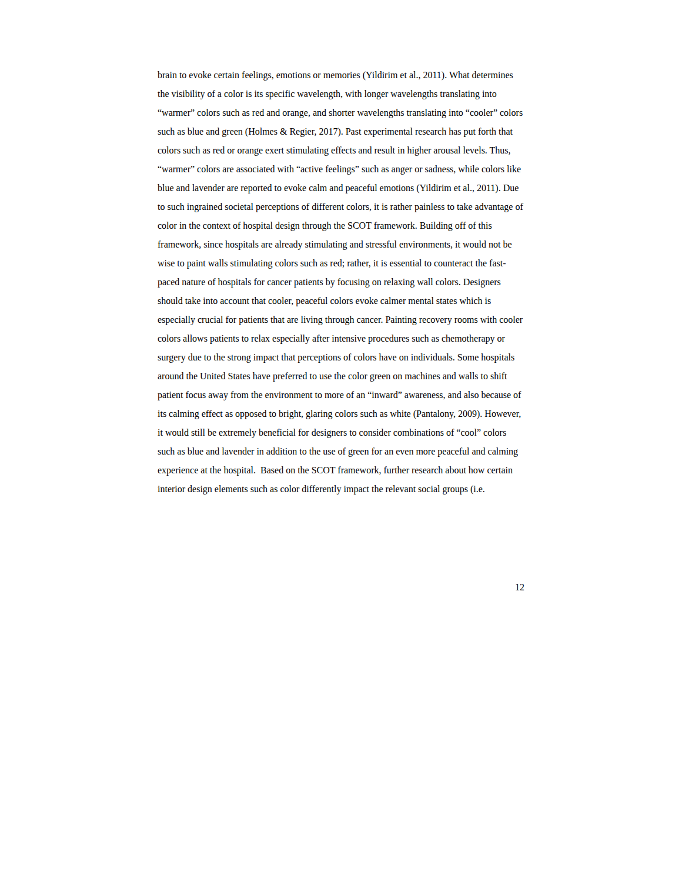brain to evoke certain feelings, emotions or memories (Yildirim et al., 2011). What determines the visibility of a color is its specific wavelength, with longer wavelengths translating into “warmer” colors such as red and orange, and shorter wavelengths translating into “cooler” colors such as blue and green (Holmes & Regier, 2017). Past experimental research has put forth that colors such as red or orange exert stimulating effects and result in higher arousal levels. Thus, “warmer” colors are associated with “active feelings” such as anger or sadness, while colors like blue and lavender are reported to evoke calm and peaceful emotions (Yildirim et al., 2011). Due to such ingrained societal perceptions of different colors, it is rather painless to take advantage of color in the context of hospital design through the SCOT framework. Building off of this framework, since hospitals are already stimulating and stressful environments, it would not be wise to paint walls stimulating colors such as red; rather, it is essential to counteract the fast-paced nature of hospitals for cancer patients by focusing on relaxing wall colors. Designers should take into account that cooler, peaceful colors evoke calmer mental states which is especially crucial for patients that are living through cancer. Painting recovery rooms with cooler colors allows patients to relax especially after intensive procedures such as chemotherapy or surgery due to the strong impact that perceptions of colors have on individuals. Some hospitals around the United States have preferred to use the color green on machines and walls to shift patient focus away from the environment to more of an “inward” awareness, and also because of its calming effect as opposed to bright, glaring colors such as white (Pantalony, 2009). However, it would still be extremely beneficial for designers to consider combinations of “cool” colors such as blue and lavender in addition to the use of green for an even more peaceful and calming experience at the hospital. Based on the SCOT framework, further research about how certain interior design elements such as color differently impact the relevant social groups (i.e.
12